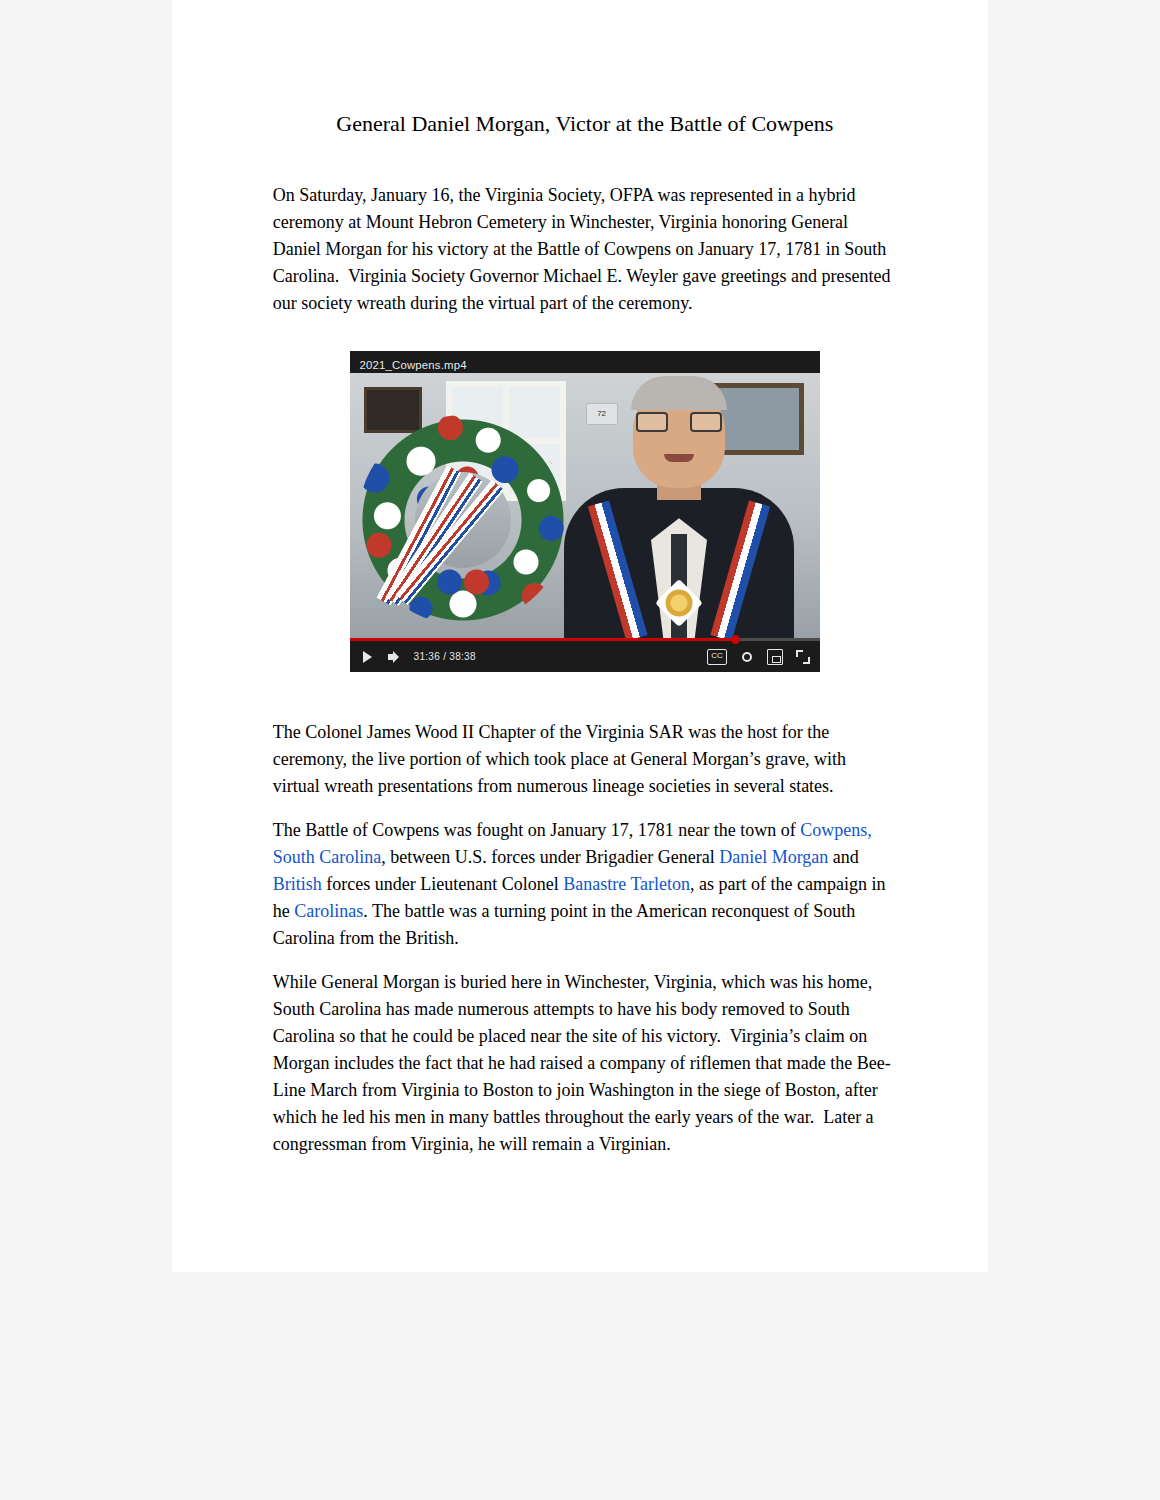General Daniel Morgan, Victor at the Battle of Cowpens
On Saturday, January 16, the Virginia Society, OFPA was represented in a hybrid ceremony at Mount Hebron Cemetery in Winchester, Virginia honoring General Daniel Morgan for his victory at the Battle of Cowpens on January 17, 1781 in South Carolina. Virginia Society Governor Michael E. Weyler gave greetings and presented our society wreath during the virtual part of the ceremony.
2021_Cowpens.mp4
72
31:36 / 38:38
CC
The Colonel James Wood II Chapter of the Virginia SAR was the host for the ceremony, the live portion of which took place at General Morgan’s grave, with virtual wreath presentations from numerous lineage societies in several states.
The Battle of Cowpens was fought on January 17, 1781 near the town of Cowpens, South Carolina, between U.S. forces under Brigadier General Daniel Morgan and British forces under Lieutenant Colonel Banastre Tarleton, as part of the campaign in he Carolinas. The battle was a turning point in the American reconquest of South Carolina from the British.
While General Morgan is buried here in Winchester, Virginia, which was his home, South Carolina has made numerous attempts to have his body removed to South Carolina so that he could be placed near the site of his victory. Virginia’s claim on Morgan includes the fact that he had raised a company of riflemen that made the Bee-Line March from Virginia to Boston to join Washington in the siege of Boston, after which he led his men in many battles throughout the early years of the war. Later a congressman from Virginia, he will remain a Virginian.